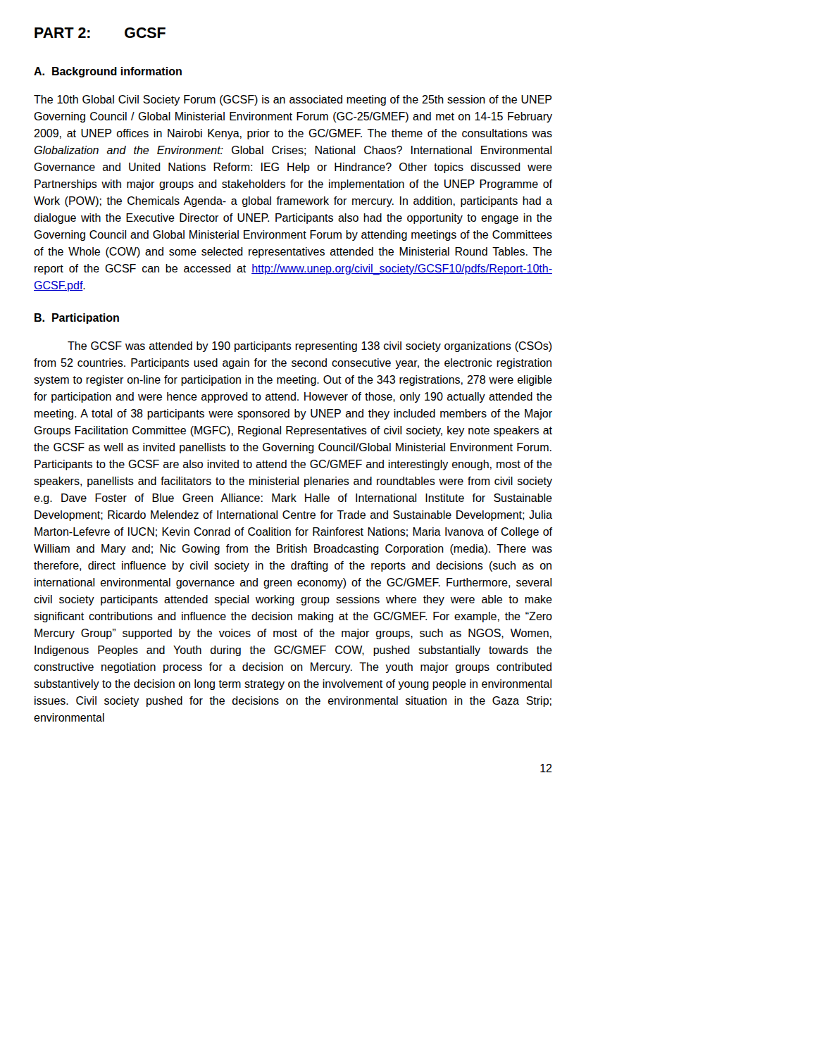PART 2: GCSF
A. Background information
The 10th Global Civil Society Forum (GCSF) is an associated meeting of the 25th session of the UNEP Governing Council / Global Ministerial Environment Forum (GC-25/GMEF) and met on 14-15 February 2009, at UNEP offices in Nairobi Kenya, prior to the GC/GMEF. The theme of the consultations was Globalization and the Environment: Global Crises; National Chaos? International Environmental Governance and United Nations Reform: IEG Help or Hindrance? Other topics discussed were Partnerships with major groups and stakeholders for the implementation of the UNEP Programme of Work (POW); the Chemicals Agenda- a global framework for mercury. In addition, participants had a dialogue with the Executive Director of UNEP. Participants also had the opportunity to engage in the Governing Council and Global Ministerial Environment Forum by attending meetings of the Committees of the Whole (COW) and some selected representatives attended the Ministerial Round Tables. The report of the GCSF can be accessed at http://www.unep.org/civil_society/GCSF10/pdfs/Report-10th-GCSF.pdf.
B. Participation
The GCSF was attended by 190 participants representing 138 civil society organizations (CSOs) from 52 countries. Participants used again for the second consecutive year, the electronic registration system to register on-line for participation in the meeting. Out of the 343 registrations, 278 were eligible for participation and were hence approved to attend. However of those, only 190 actually attended the meeting. A total of 38 participants were sponsored by UNEP and they included members of the Major Groups Facilitation Committee (MGFC), Regional Representatives of civil society, key note speakers at the GCSF as well as invited panellists to the Governing Council/Global Ministerial Environment Forum. Participants to the GCSF are also invited to attend the GC/GMEF and interestingly enough, most of the speakers, panellists and facilitators to the ministerial plenaries and roundtables were from civil society e.g. Dave Foster of Blue Green Alliance: Mark Halle of International Institute for Sustainable Development; Ricardo Melendez of International Centre for Trade and Sustainable Development; Julia Marton-Lefevre of IUCN; Kevin Conrad of Coalition for Rainforest Nations; Maria Ivanova of College of William and Mary and; Nic Gowing from the British Broadcasting Corporation (media). There was therefore, direct influence by civil society in the drafting of the reports and decisions (such as on international environmental governance and green economy) of the GC/GMEF. Furthermore, several civil society participants attended special working group sessions where they were able to make significant contributions and influence the decision making at the GC/GMEF. For example, the “Zero Mercury Group” supported by the voices of most of the major groups, such as NGOS, Women, Indigenous Peoples and Youth during the GC/GMEF COW, pushed substantially towards the constructive negotiation process for a decision on Mercury. The youth major groups contributed substantively to the decision on long term strategy on the involvement of young people in environmental issues. Civil society pushed for the decisions on the environmental situation in the Gaza Strip; environmental
12